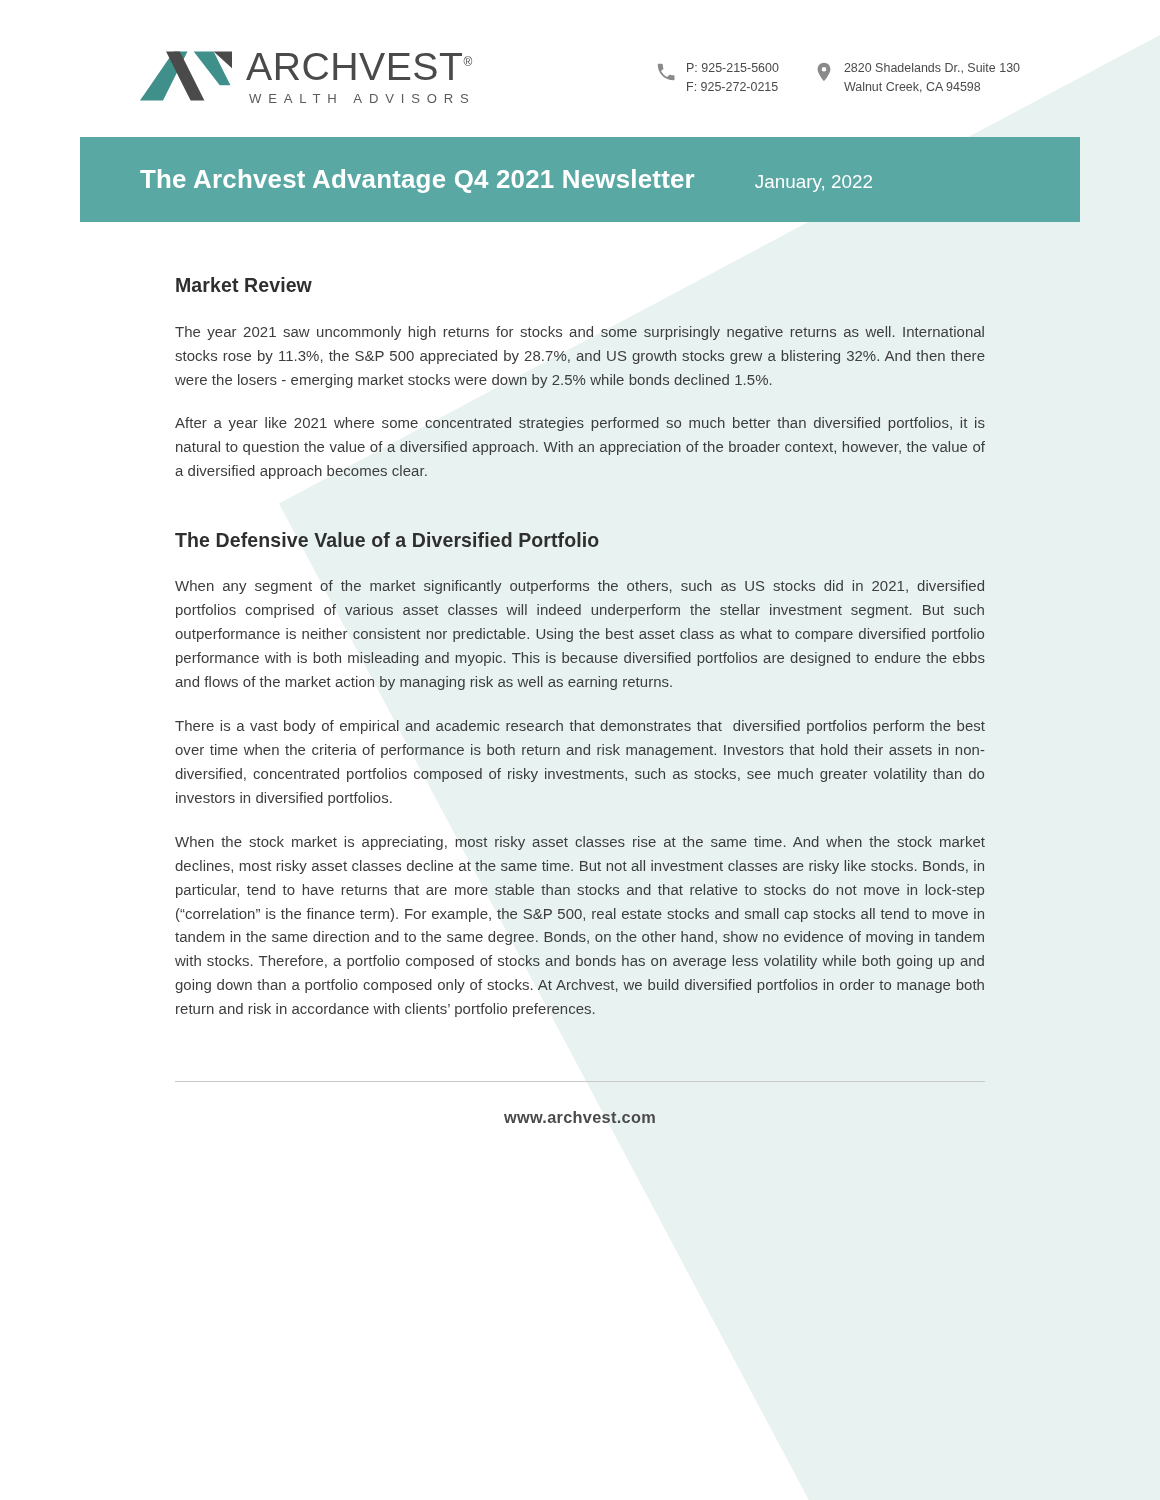ARCHVEST®
WEALTH ADVISORS
P: 925-215-5600
F: 925-272-0215
2820 Shadelands Dr., Suite 130
Walnut Creek, CA 94598
The Archvest Advantage Q4 2021 Newsletter
January, 2022
Market Review
The year 2021 saw uncommonly high returns for stocks and some surprisingly negative returns as well. International stocks rose by 11.3%, the S&P 500 appreciated by 28.7%, and US growth stocks grew a blistering 32%. And then there were the losers - emerging market stocks were down by 2.5% while bonds declined 1.5%.
After a year like 2021 where some concentrated strategies performed so much better than diversified portfolios, it is natural to question the value of a diversified approach. With an appreciation of the broader context, however, the value of a diversified approach becomes clear.
The Defensive Value of a Diversified Portfolio
When any segment of the market significantly outperforms the others, such as US stocks did in 2021, diversified portfolios comprised of various asset classes will indeed underperform the stellar investment segment. But such outperformance is neither consistent nor predictable. Using the best asset class as what to compare diversified portfolio performance with is both misleading and myopic. This is because diversified portfolios are designed to endure the ebbs and flows of the market action by managing risk as well as earning returns.
There is a vast body of empirical and academic research that demonstrates that diversified portfolios perform the best over time when the criteria of performance is both return and risk management. Investors that hold their assets in non-diversified, concentrated portfolios composed of risky investments, such as stocks, see much greater volatility than do investors in diversified portfolios.
When the stock market is appreciating, most risky asset classes rise at the same time. And when the stock market declines, most risky asset classes decline at the same time. But not all investment classes are risky like stocks. Bonds, in particular, tend to have returns that are more stable than stocks and that relative to stocks do not move in lock-step (“correlation” is the finance term). For example, the S&P 500, real estate stocks and small cap stocks all tend to move in tandem in the same direction and to the same degree. Bonds, on the other hand, show no evidence of moving in tandem with stocks. Therefore, a portfolio composed of stocks and bonds has on average less volatility while both going up and going down than a portfolio composed only of stocks. At Archvest, we build diversified portfolios in order to manage both return and risk in accordance with clients’ portfolio preferences.
www.archvest.com